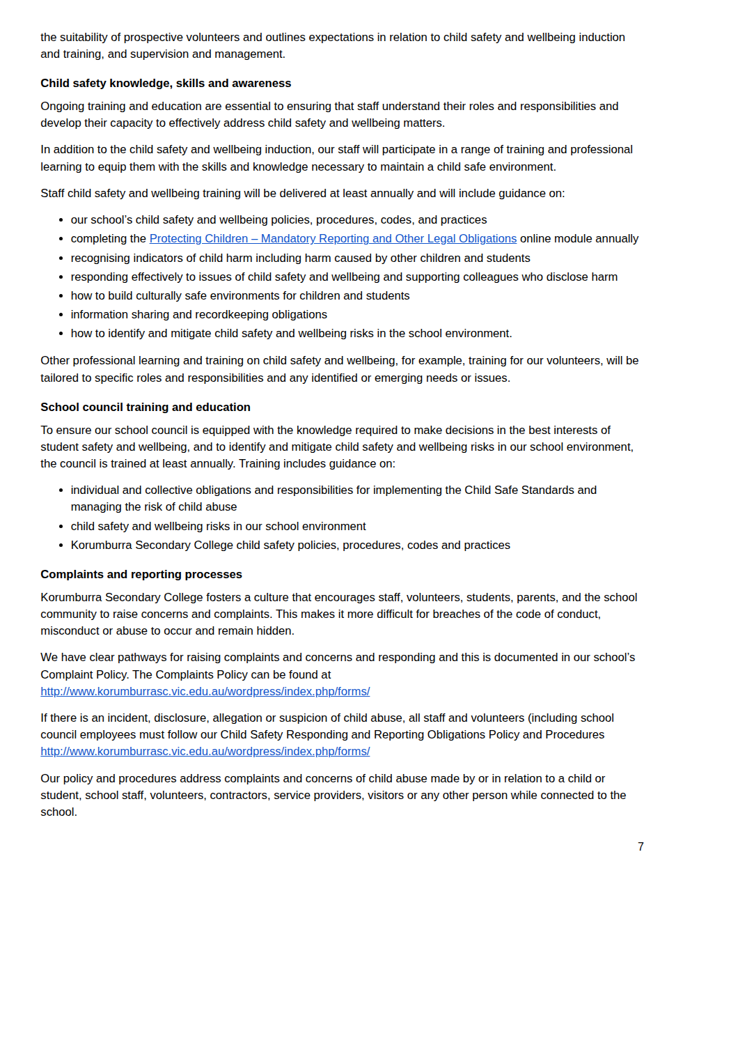the suitability of prospective volunteers and outlines expectations in relation to child safety and wellbeing induction and training, and supervision and management.
Child safety knowledge, skills and awareness
Ongoing training and education are essential to ensuring that staff understand their roles and responsibilities and develop their capacity to effectively address child safety and wellbeing matters.
In addition to the child safety and wellbeing induction, our staff will participate in a range of training and professional learning to equip them with the skills and knowledge necessary to maintain a child safe environment.
Staff child safety and wellbeing training will be delivered at least annually and will include guidance on:
our school’s child safety and wellbeing policies, procedures, codes, and practices
completing the Protecting Children – Mandatory Reporting and Other Legal Obligations online module annually
recognising indicators of child harm including harm caused by other children and students
responding effectively to issues of child safety and wellbeing and supporting colleagues who disclose harm
how to build culturally safe environments for children and students
information sharing and recordkeeping obligations
how to identify and mitigate child safety and wellbeing risks in the school environment.
Other professional learning and training on child safety and wellbeing, for example, training for our volunteers, will be tailored to specific roles and responsibilities and any identified or emerging needs or issues.
School council training and education
To ensure our school council is equipped with the knowledge required to make decisions in the best interests of student safety and wellbeing, and to identify and mitigate child safety and wellbeing risks in our school environment, the council is trained at least annually. Training includes guidance on:
individual and collective obligations and responsibilities for implementing the Child Safe Standards and managing the risk of child abuse
child safety and wellbeing risks in our school environment
Korumburra Secondary College child safety policies, procedures, codes and practices
Complaints and reporting processes
Korumburra Secondary College fosters a culture that encourages staff, volunteers, students, parents, and the school community to raise concerns and complaints. This makes it more difficult for breaches of the code of conduct, misconduct or abuse to occur and remain hidden.
We have clear pathways for raising complaints and concerns and responding and this is documented in our school’s Complaint Policy. The Complaints Policy can be found at http://www.korumburrasc.vic.edu.au/wordpress/index.php/forms/
If there is an incident, disclosure, allegation or suspicion of child abuse, all staff and volunteers (including school council employees must follow our Child Safety Responding and Reporting Obligations Policy and Procedures
http://www.korumburrasc.vic.edu.au/wordpress/index.php/forms/
Our policy and procedures address complaints and concerns of child abuse made by or in relation to a child or student, school staff, volunteers, contractors, service providers, visitors or any other person while connected to the school.
7